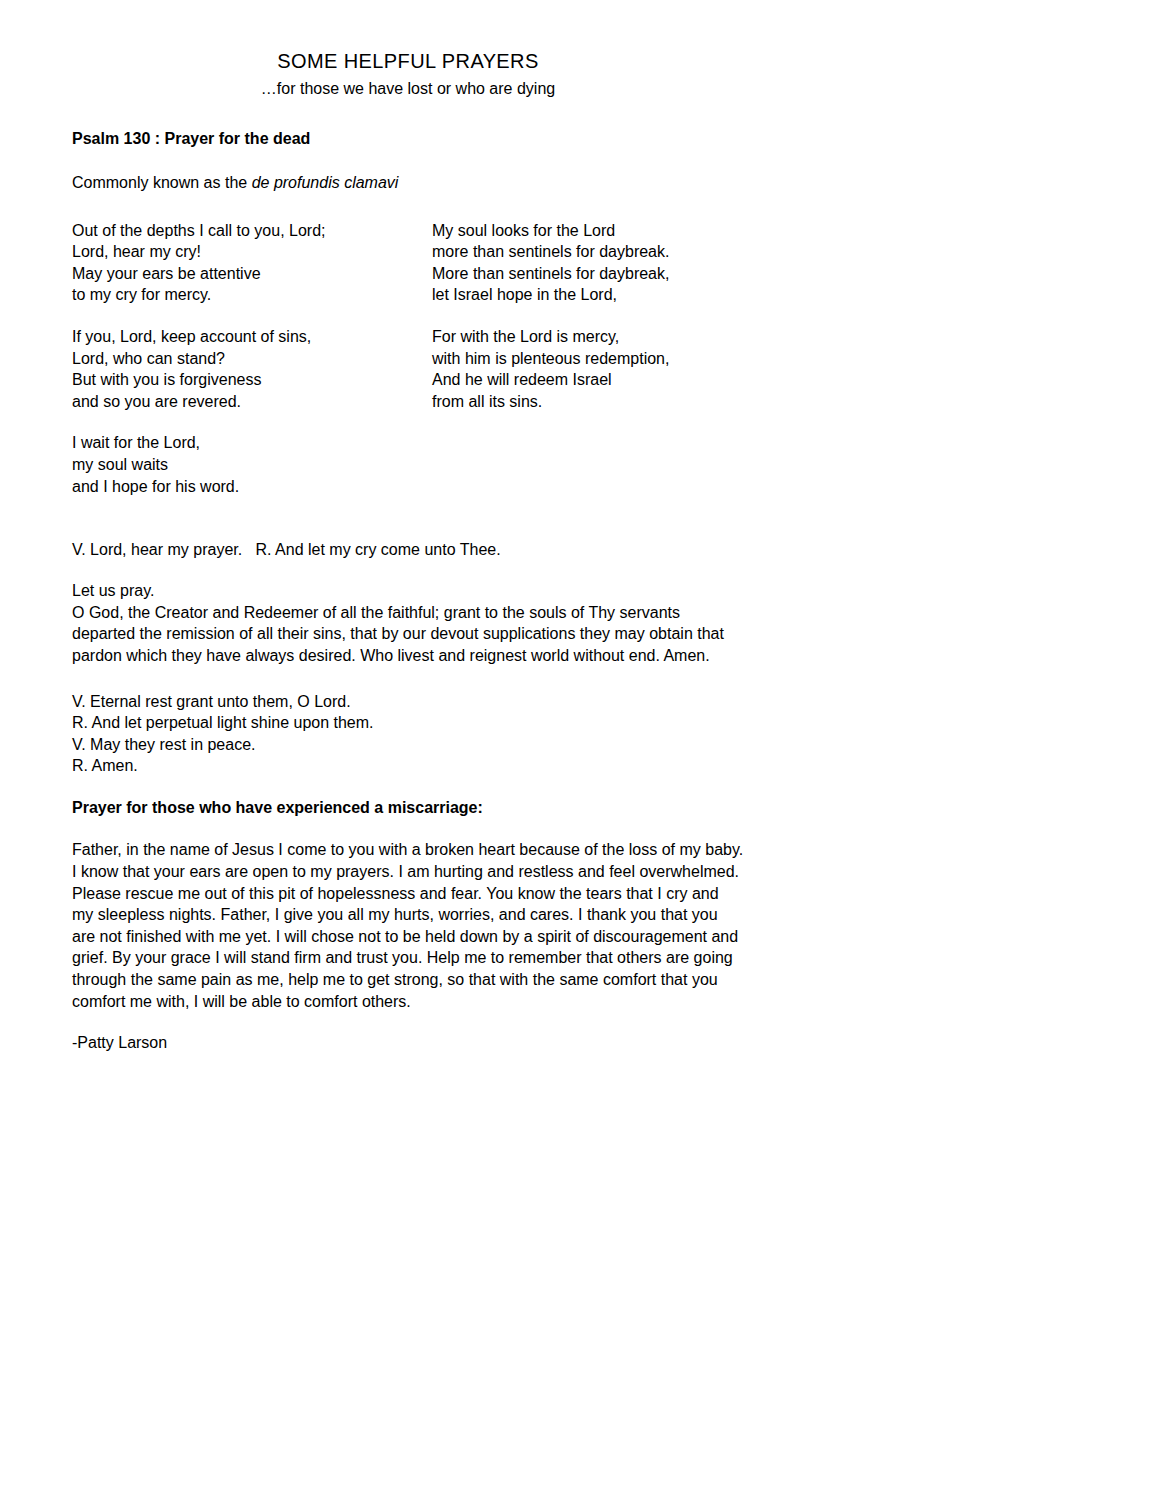SOME HELPFUL PRAYERS
…for those we have lost or who are dying
Psalm 130 : Prayer for the dead
Commonly known as the de profundis clamavi
| Out of the depths I call to you, Lord; Lord, hear my cry! May your ears be attentive to my cry for mercy. | My soul looks for the Lord more than sentinels for daybreak. More than sentinels for daybreak, let Israel hope in the Lord, |
| If you, Lord, keep account of sins, Lord, who can stand? But with you is forgiveness and so you are revered. | For with the Lord is mercy, with him is plenteous redemption, And he will redeem Israel from all its sins. |
| I wait for the Lord, my soul waits and I hope for his word. | |
V. Lord, hear my prayer. R. And let my cry come unto Thee.
Let us pray.
O God, the Creator and Redeemer of all the faithful; grant to the souls of Thy servants departed the remission of all their sins, that by our devout supplications they may obtain that pardon which they have always desired. Who livest and reignest world without end. Amen.
V. Eternal rest grant unto them, O Lord.
R. And let perpetual light shine upon them.
V. May they rest in peace.
R. Amen.
Prayer for those who have experienced a miscarriage:
Father, in the name of Jesus I come to you with a broken heart because of the loss of my baby. I know that your ears are open to my prayers. I am hurting and restless and feel overwhelmed. Please rescue me out of this pit of hopelessness and fear. You know the tears that I cry and my sleepless nights. Father, I give you all my hurts, worries, and cares. I thank you that you are not finished with me yet. I will chose not to be held down by a spirit of discouragement and grief. By your grace I will stand firm and trust you. Help me to remember that others are going through the same pain as me, help me to get strong, so that with the same comfort that you comfort me with, I will be able to comfort others.
-Patty Larson